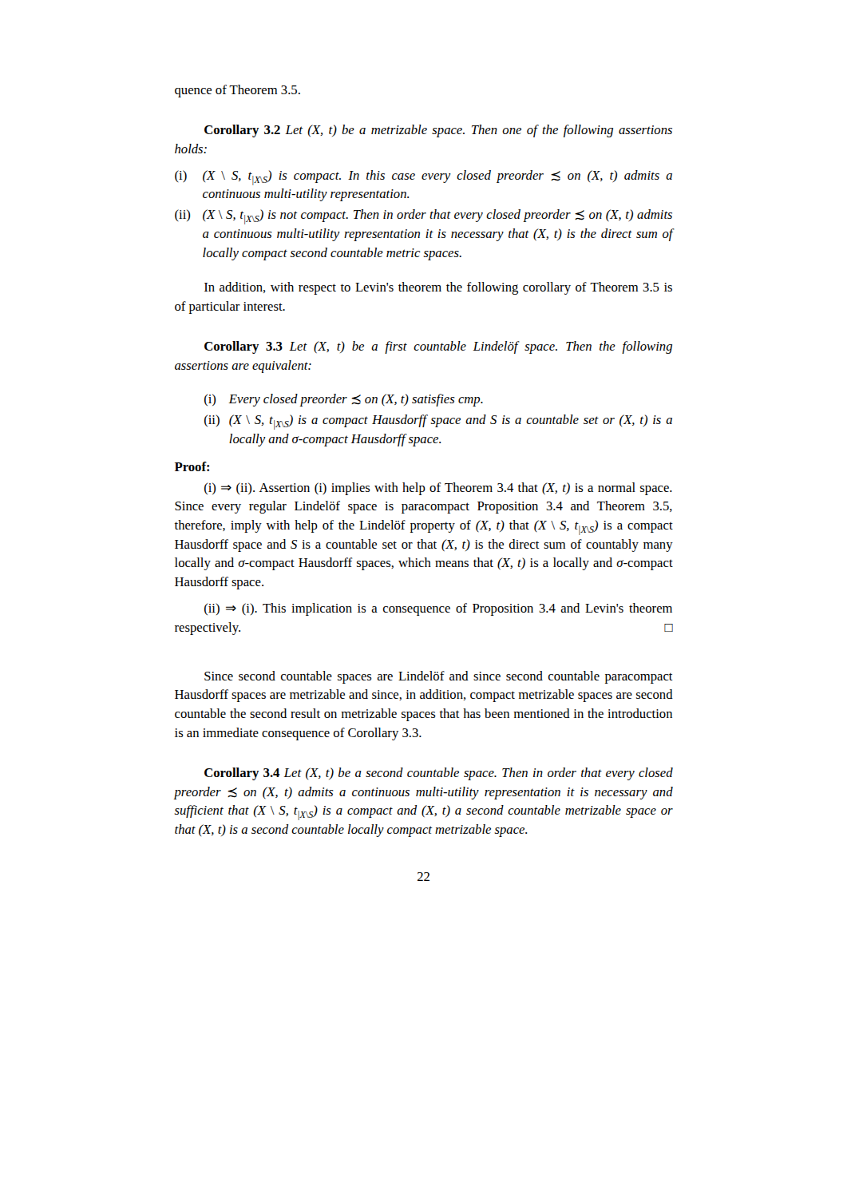quence of Theorem 3.5.
Corollary 3.2 Let (X, t) be a metrizable space. Then one of the following assertions holds:
(i)(X \ S, t|X\S) is compact. In this case every closed preorder ≾ on (X, t) admits a continuous multi-utility representation.
(ii)(X \ S, t|X\S) is not compact. Then in order that every closed preorder ≾ on (X, t) admits a continuous multi-utility representation it is necessary that (X, t) is the direct sum of locally compact second countable metric spaces.
In addition, with respect to Levin's theorem the following corollary of Theorem 3.5 is of particular interest.
Corollary 3.3 Let (X, t) be a first countable Lindelöf space. Then the following assertions are equivalent:
(i) Every closed preorder ≾ on (X, t) satisfies cmp.
(ii)(X \ S, t|X\S) is a compact Hausdorff space and S is a countable set or (X, t) is a locally and σ-compact Hausdorff space.
Proof:
(i) ⇒ (ii). Assertion (i) implies with help of Theorem 3.4 that (X, t) is a normal space. Since every regular Lindelöf space is paracompact Proposition 3.4 and Theorem 3.5, therefore, imply with help of the Lindelöf property of (X, t) that (X \ S, t|X\S) is a compact Hausdorff space and S is a countable set or that (X, t) is the direct sum of countably many locally and σ-compact Hausdorff spaces, which means that (X, t) is a locally and σ-compact Hausdorff space.
(ii) ⇒ (i). This implication is a consequence of Proposition 3.4 and Levin's theorem respectively.□
Since second countable spaces are Lindelöf and since second countable paracompact Hausdorff spaces are metrizable and since, in addition, compact metrizable spaces are second countable the second result on metrizable spaces that has been mentioned in the introduction is an immediate consequence of Corollary 3.3.
Corollary 3.4 Let (X, t) be a second countable space. Then in order that every closed preorder ≾ on (X, t) admits a continuous multi-utility representation it is necessary and sufficient that (X \ S, t|X\S) is a compact and (X, t) a second countable metrizable space or that (X, t) is a second countable locally compact metrizable space.
22